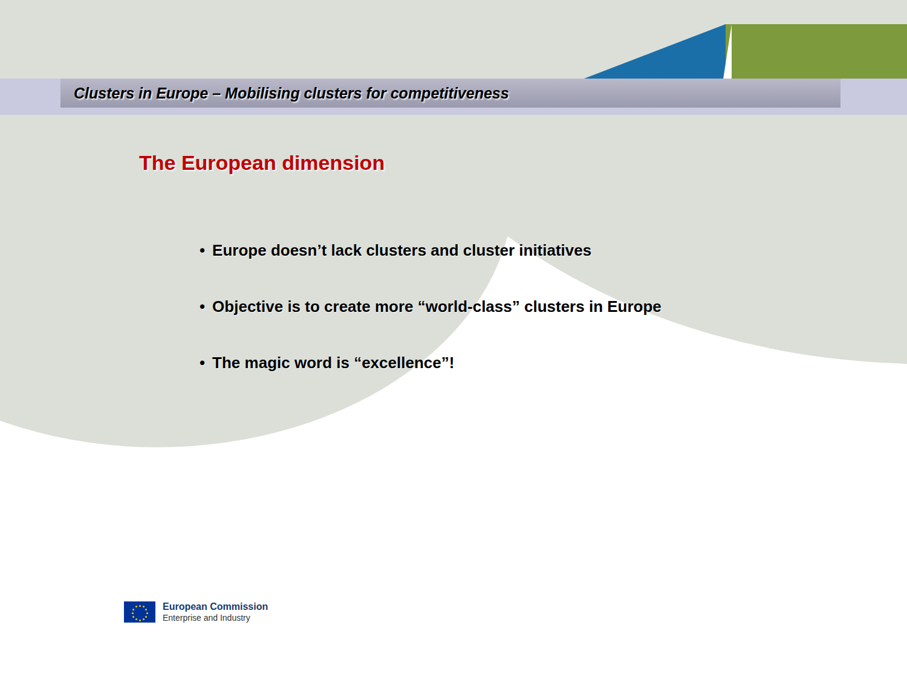Clusters in Europe – Mobilising clusters for competitiveness
The European dimension
Europe doesn’t lack clusters and cluster initiatives
Objective is to create more “world-class” clusters in Europe
The magic word is “excellence”!
European Commission
Enterprise and Industry